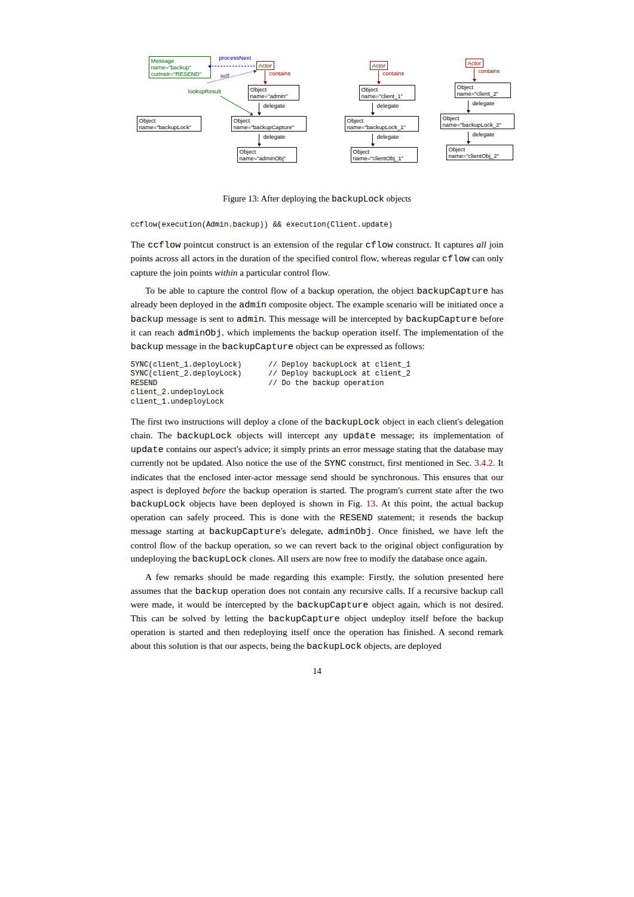Message
name="backup"
curInstr="RESEND"
processNext
Actor
self
contains
lookupResult
Object
name="admin"
delegate
Object
name="backupLock"
Object
name="backupCapture"
delegate
Object
name="adminObj"
Actor
contains
Object
name="client_1"
delegate
Object
name="backupLock_1"
delegate
Object
name="clientObj_1"
Actor
contains
Object
name="client_2"
delegate
Object
name="backupLock_2"
delegate
Object
name="clientObj_2"
Figure 13: After deploying the backupLock objects
ccflow(execution(Admin.backup)) && execution(Client.update)
The ccflow pointcut construct is an extension of the regular cflow construct. It captures all join points across all actors in the duration of the specified control flow, whereas regular cflow can only capture the join points within a particular control flow.
To be able to capture the control flow of a backup operation, the object backupCapture has already been deployed in the admin composite object. The example scenario will be initiated once a backup message is sent to admin. This message will be intercepted by backupCapture before it can reach adminObj, which implements the backup operation itself. The implementation of the backup message in the backupCapture object can be expressed as follows:
SYNC(client_1.deployLock)      // Deploy backupLock at client_1
SYNC(client_2.deployLock)      // Deploy backupLock at client_2
RESEND                         // Do the backup operation
client_2.undeployLock
client_1.undeployLock
The first two instructions will deploy a clone of the backupLock object in each client's delegation chain. The backupLock objects will intercept any update message; its implementation of update contains our aspect's advice; it simply prints an error message stating that the database may currently not be updated. Also notice the use of the SYNC construct, first mentioned in Sec. 3.4.2. It indicates that the enclosed inter-actor message send should be synchronous. This ensures that our aspect is deployed before the backup operation is started. The program's current state after the two backupLock objects have been deployed is shown in Fig. 13. At this point, the actual backup operation can safely proceed. This is done with the RESEND statement; it resends the backup message starting at backupCapture's delegate, adminObj. Once finished, we have left the control flow of the backup operation, so we can revert back to the original object configuration by undeploying the backupLock clones. All users are now free to modify the database once again.
A few remarks should be made regarding this example: Firstly, the solution presented here assumes that the backup operation does not contain any recursive calls. If a recursive backup call were made, it would be intercepted by the backupCapture object again, which is not desired. This can be solved by letting the backupCapture object undeploy itself before the backup operation is started and then redeploying itself once the operation has finished. A second remark about this solution is that our aspects, being the backupLock objects, are deployed
14